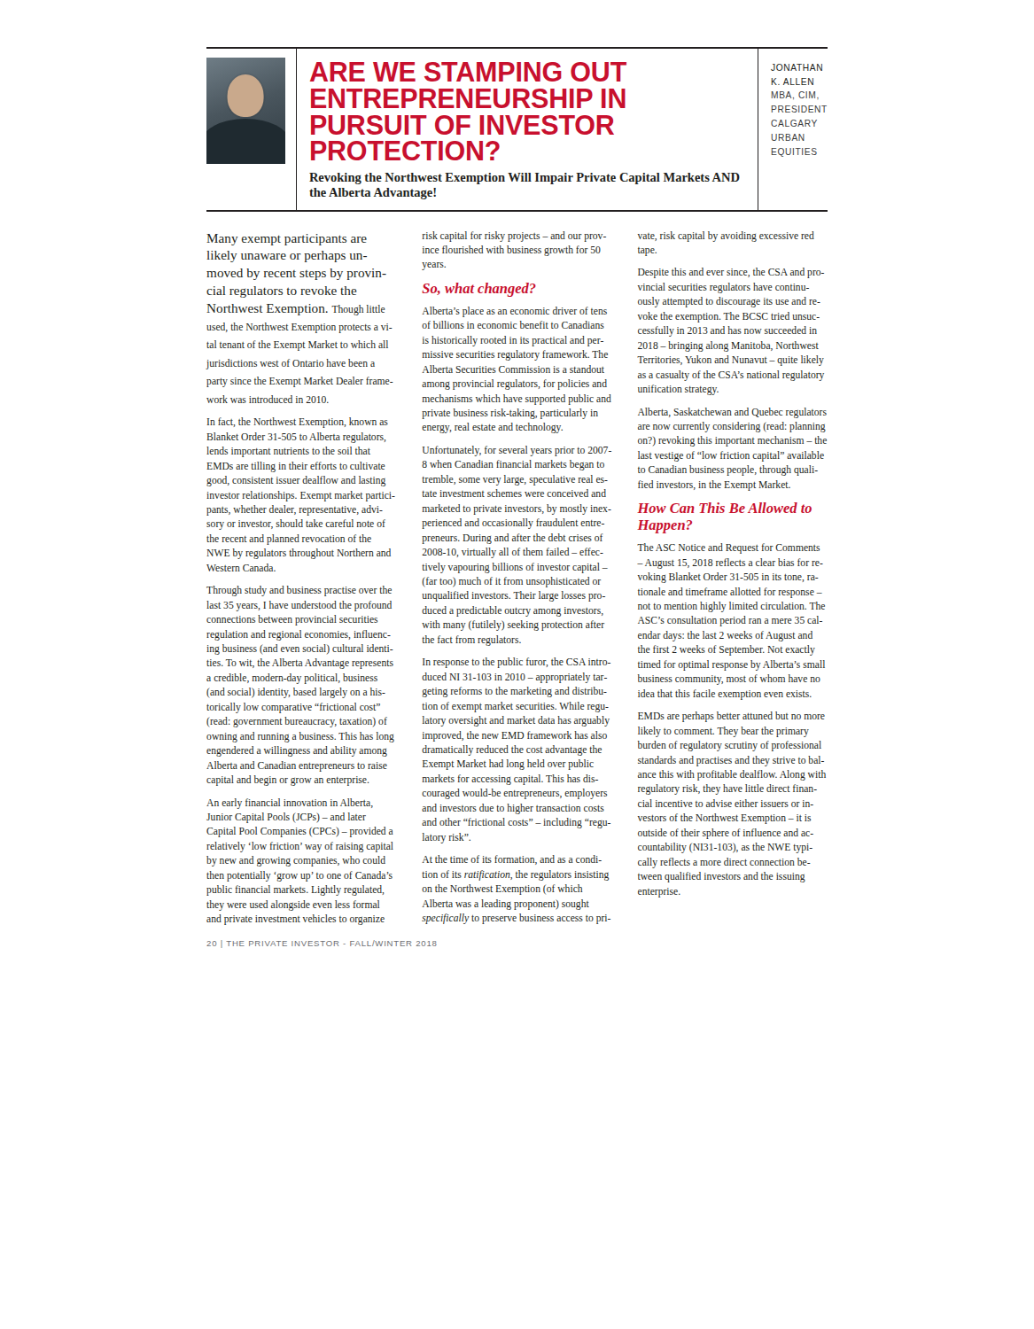Are We Stamping Out Entrepreneurship in Pursuit of Investor Protection?
Revoking the Northwest Exemption Will Impair Private Capital Markets AND the Alberta Advantage!
Jonathan K. Allen
MBA, CIM, President
Calgary Urban Equities
Many exempt participants are likely unaware or perhaps unmoved by recent steps by provincial regulators to revoke the Northwest Exemption. Though little used, the Northwest Exemption protects a vital tenant of the Exempt Market to which all jurisdictions west of Ontario have been a party since the Exempt Market Dealer framework was introduced in 2010.
In fact, the Northwest Exemption, known as Blanket Order 31-505 to Alberta regulators, lends important nutrients to the soil that EMDs are tilling in their efforts to cultivate good, consistent issuer dealflow and lasting investor relationships. Exempt market participants, whether dealer, representative, advisory or investor, should take careful note of the recent and planned revocation of the NWE by regulators throughout Northern and Western Canada.
Through study and business practise over the last 35 years, I have understood the profound connections between provincial securities regulation and regional economies, influencing business (and even social) cultural identities. To wit, the Alberta Advantage represents a credible, modern-day political, business (and social) identity, based largely on a historically low comparative “frictional cost” (read: government bureaucracy, taxation) of owning and running a business. This has long engendered a willingness and ability among Alberta and Canadian entrepreneurs to raise capital and begin or grow an enterprise.
An early financial innovation in Alberta, Junior Capital Pools (JCPs) – and later Capital Pool Companies (CPCs) – provided a relatively ‘low friction’ way of raising capital by new and growing companies, who could then potentially ‘grow up’ to one of Canada’s public financial markets. Lightly regulated, they were used alongside even less formal and private investment vehicles to organize risk capital for risky projects – and our province flourished with business growth for 50 years.
So, what changed?
Alberta’s place as an economic driver of tens of billions in economic benefit to Canadians is historically rooted in its practical and permissive securities regulatory framework. The Alberta Securities Commission is a standout among provincial regulators, for policies and mechanisms which have supported public and private business risk-taking, particularly in energy, real estate and technology.
Unfortunately, for several years prior to 2007-8 when Canadian financial markets began to tremble, some very large, speculative real estate investment schemes were conceived and marketed to private investors, by mostly inexperienced and occasionally fraudulent entrepreneurs. During and after the debt crises of 2008-10, virtually all of them failed – effectively vapouring billions of investor capital – (far too) much of it from unsophisticated or unqualified investors. Their large losses produced a predictable outcry among investors, with many (futilely) seeking protection after the fact from regulators.
In response to the public furor, the CSA introduced NI 31-103 in 2010 – appropriately targeting reforms to the marketing and distribution of exempt market securities. While regulatory oversight and market data has arguably improved, the new EMD framework has also dramatically reduced the cost advantage the Exempt Market had long held over public markets for accessing capital. This has discouraged would-be entrepreneurs, employers and investors due to higher transaction costs and other “frictional costs” – including “regulatory risk”.
At the time of its formation, and as a condition of its ratification, the regulators insisting on the Northwest Exemption (of which Alberta was a leading proponent) sought specifically to preserve business access to private, risk capital by avoiding excessive red tape.
Despite this and ever since, the CSA and provincial securities regulators have continuously attempted to discourage its use and revoke the exemption. The BCSC tried unsuccessfully in 2013 and has now succeeded in 2018 – bringing along Manitoba, Northwest Territories, Yukon and Nunavut – quite likely as a casualty of the CSA’s national regulatory unification strategy.
Alberta, Saskatchewan and Quebec regulators are now currently considering (read: planning on?) revoking this important mechanism – the last vestige of “low friction capital” available to Canadian business people, through qualified investors, in the Exempt Market.
How Can This Be Allowed to Happen?
The ASC Notice and Request for Comments – August 15, 2018 reflects a clear bias for revoking Blanket Order 31-505 in its tone, rationale and timeframe allotted for response – not to mention highly limited circulation. The ASC’s consultation period ran a mere 35 calendar days: the last 2 weeks of August and the first 2 weeks of September. Not exactly timed for optimal response by Alberta’s small business community, most of whom have no idea that this facile exemption even exists.
EMDs are perhaps better attuned but no more likely to comment. They bear the primary burden of regulatory scrutiny of professional standards and practises and they strive to balance this with profitable dealflow. Along with regulatory risk, they have little direct financial incentive to advise either issuers or investors of the Northwest Exemption – it is outside of their sphere of influence and accountability (NI31-103), as the NWE typically reflects a more direct connection between qualified investors and the issuing enterprise.
20 | The Private Investor - Fall/Winter 2018